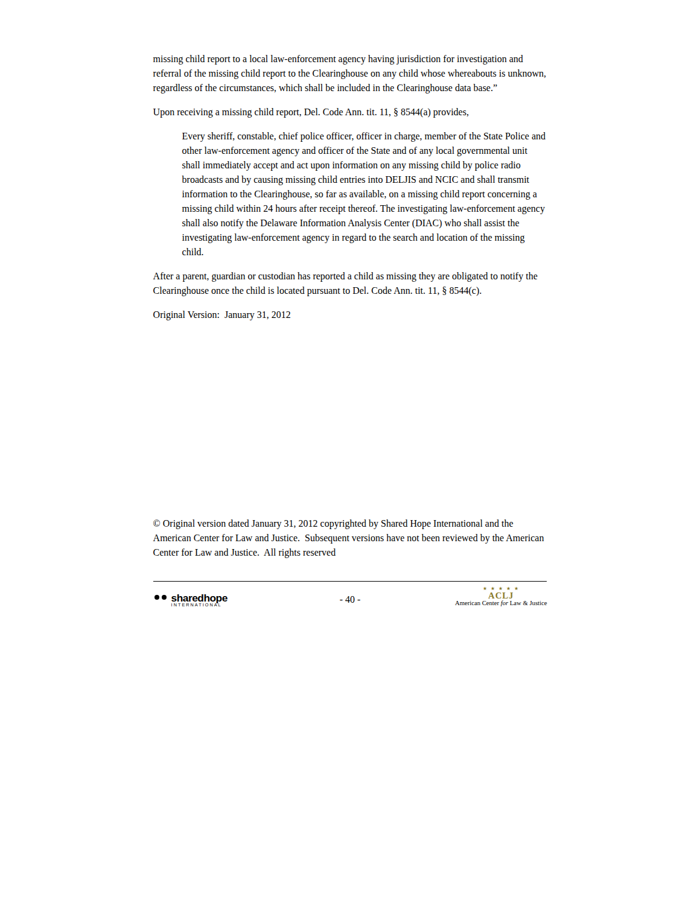missing child report to a local law-enforcement agency having jurisdiction for investigation and referral of the missing child report to the Clearinghouse on any child whose whereabouts is unknown, regardless of the circumstances, which shall be included in the Clearinghouse data base.”
Upon receiving a missing child report, Del. Code Ann. tit. 11, § 8544(a) provides,
Every sheriff, constable, chief police officer, officer in charge, member of the State Police and other law-enforcement agency and officer of the State and of any local governmental unit shall immediately accept and act upon information on any missing child by police radio broadcasts and by causing missing child entries into DELJIS and NCIC and shall transmit information to the Clearinghouse, so far as available, on a missing child report concerning a missing child within 24 hours after receipt thereof. The investigating law-enforcement agency shall also notify the Delaware Information Analysis Center (DIAC) who shall assist the investigating law-enforcement agency in regard to the search and location of the missing child.
After a parent, guardian or custodian has reported a child as missing they are obligated to notify the Clearinghouse once the child is located pursuant to Del. Code Ann. tit. 11, § 8544(c).
Original Version: January 31, 2012
© Original version dated January 31, 2012 copyrighted by Shared Hope International and the American Center for Law and Justice. Subsequent versions have not been reviewed by the American Center for Law and Justice. All rights reserved
sharedhope INTERNATIONAL
- 40 -
★ ★ ★ ★ ★ ACLJ American Center for Law & Justice